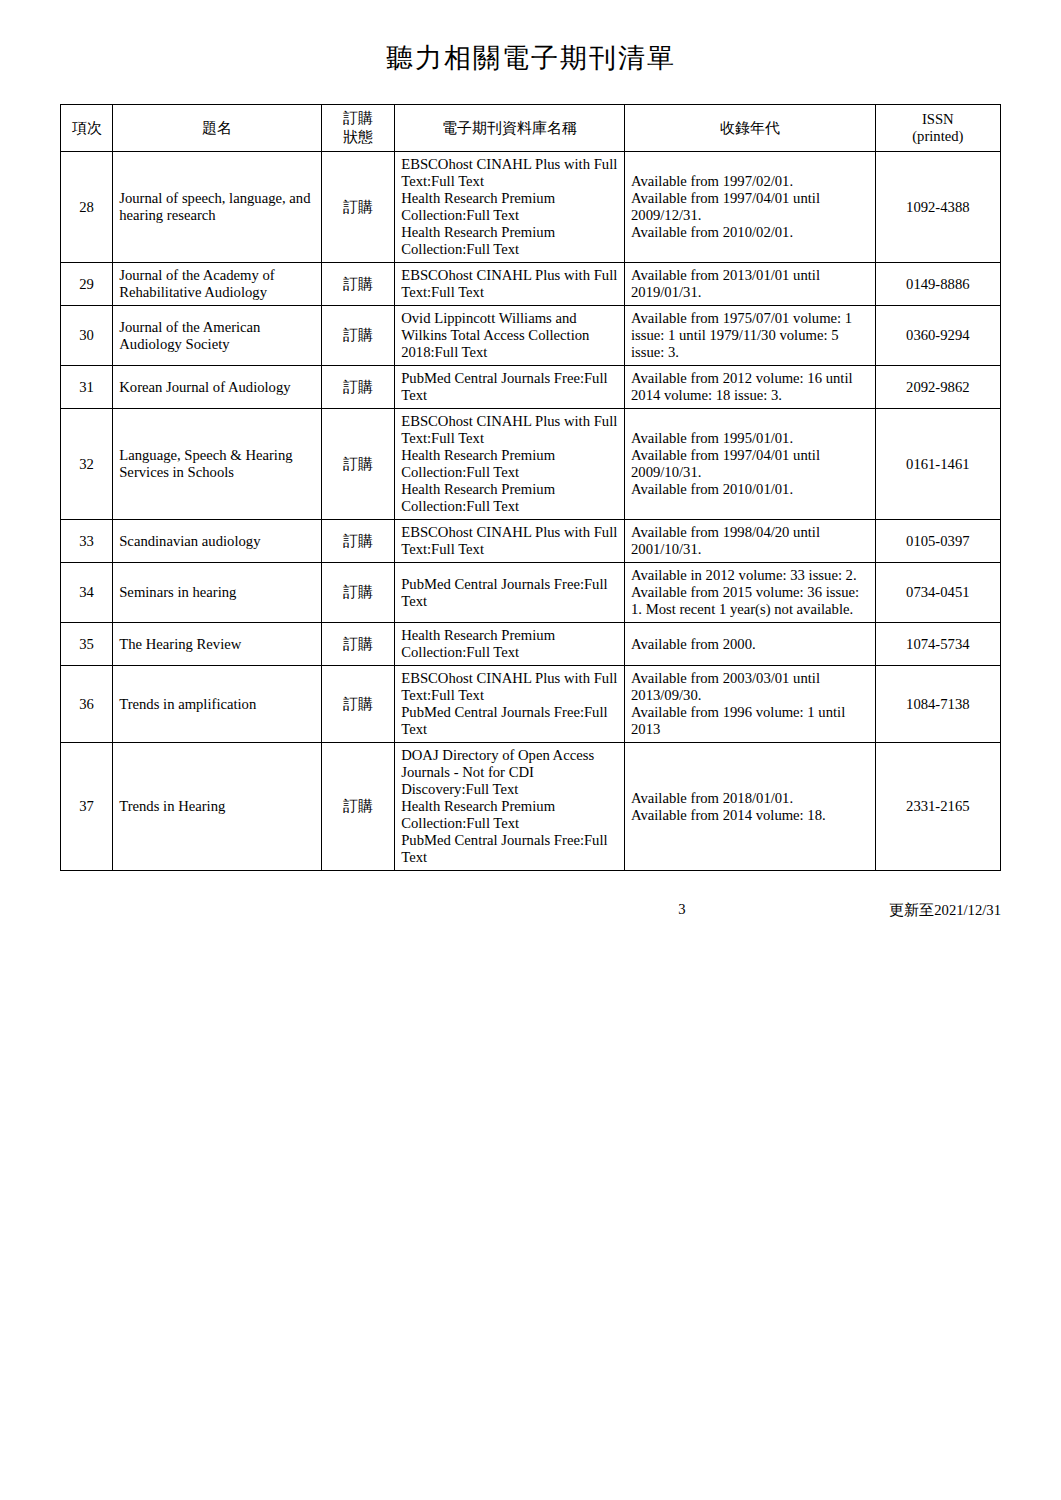聽力相關電子期刊清單
| 項次 | 題名 | 訂購 狀態 | 電子期刊資料庫名稱 | 收錄年代 | ISSN (printed) |
| --- | --- | --- | --- | --- | --- |
| 28 | Journal of speech, language, and hearing research | 訂購 | EBSCOhost CINAHL Plus with Full Text:Full Text Health Research Premium Collection:Full Text Health Research Premium Collection:Full Text | Available from 1997/02/01. Available from 1997/04/01 until 2009/12/31. Available from 2010/02/01. | 1092-4388 |
| 29 | Journal of the Academy of Rehabilitative Audiology | 訂購 | EBSCOhost CINAHL Plus with Full Text:Full Text | Available from 2013/01/01 until 2019/01/31. | 0149-8886 |
| 30 | Journal of the American Audiology Society | 訂購 | Ovid Lippincott Williams and Wilkins Total Access Collection 2018:Full Text | Available from 1975/07/01 volume: 1 issue: 1 until 1979/11/30 volume: 5 issue: 3. | 0360-9294 |
| 31 | Korean Journal of Audiology | 訂購 | PubMed Central Journals Free:Full Text | Available from 2012 volume: 16 until 2014 volume: 18 issue: 3. | 2092-9862 |
| 32 | Language, Speech & Hearing Services in Schools | 訂購 | EBSCOhost CINAHL Plus with Full Text:Full Text Health Research Premium Collection:Full Text Health Research Premium Collection:Full Text | Available from 1995/01/01. Available from 1997/04/01 until 2009/10/31. Available from 2010/01/01. | 0161-1461 |
| 33 | Scandinavian audiology | 訂購 | EBSCOhost CINAHL Plus with Full Text:Full Text | Available from 1998/04/20 until 2001/10/31. | 0105-0397 |
| 34 | Seminars in hearing | 訂購 | PubMed Central Journals Free:Full Text | Available in 2012 volume: 33 issue: 2. Available from 2015 volume: 36 issue: 1. Most recent 1 year(s) not available. | 0734-0451 |
| 35 | The Hearing Review | 訂購 | Health Research Premium Collection:Full Text | Available from 2000. | 1074-5734 |
| 36 | Trends in amplification | 訂購 | EBSCOhost CINAHL Plus with Full Text:Full Text PubMed Central Journals Free:Full Text | Available from 2003/03/01 until 2013/09/30. Available from 1996 volume: 1 until 2013 | 1084-7138 |
| 37 | Trends in Hearing | 訂購 | DOAJ Directory of Open Access Journals - Not for CDI Discovery:Full Text Health Research Premium Collection:Full Text PubMed Central Journals Free:Full Text | Available from 2018/01/01. Available from 2014 volume: 18. | 2331-2165 |
3
更新至2021/12/31